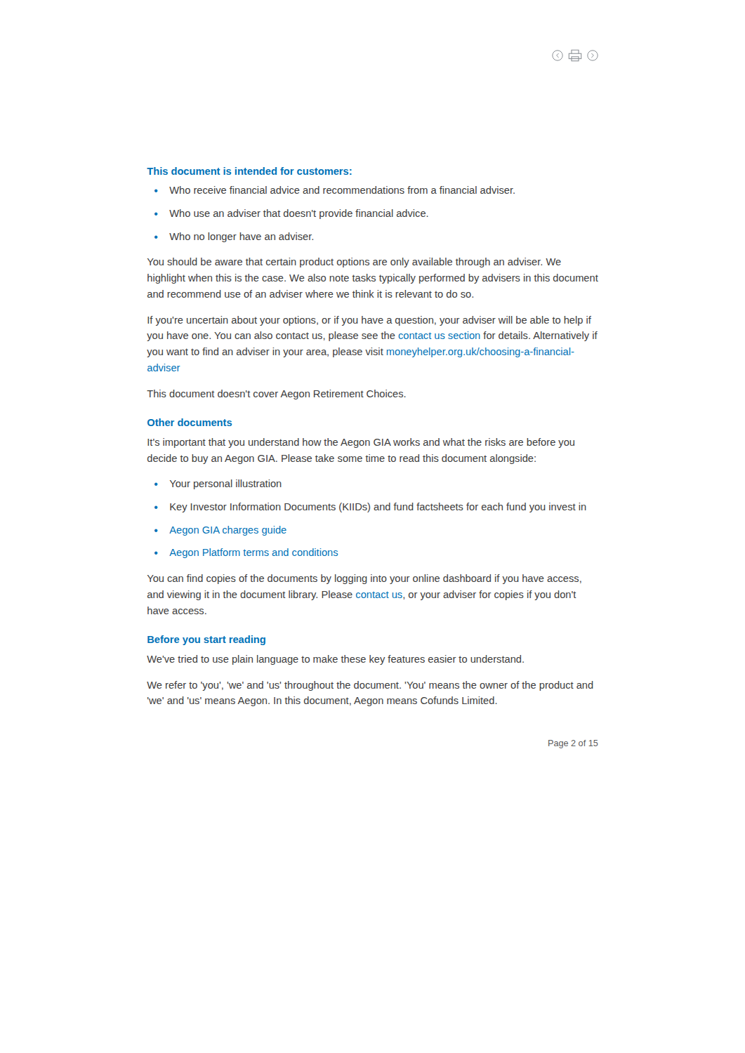This document is intended for customers:
Who receive financial advice and recommendations from a financial adviser.
Who use an adviser that doesn't provide financial advice.
Who no longer have an adviser.
You should be aware that certain product options are only available through an adviser. We highlight when this is the case. We also note tasks typically performed by advisers in this document and recommend use of an adviser where we think it is relevant to do so.
If you're uncertain about your options, or if you have a question, your adviser will be able to help if you have one. You can also contact us, please see the contact us section for details. Alternatively if you want to find an adviser in your area, please visit moneyhelper.org.uk/choosing-a-financial-adviser
This document doesn't cover Aegon Retirement Choices.
Other documents
It's important that you understand how the Aegon GIA works and what the risks are before you decide to buy an Aegon GIA. Please take some time to read this document alongside:
Your personal illustration
Key Investor Information Documents (KIIDs) and fund factsheets for each fund you invest in
Aegon GIA charges guide
Aegon Platform terms and conditions
You can find copies of the documents by logging into your online dashboard if you have access, and viewing it in the document library. Please contact us, or your adviser for copies if you don't have access.
Before you start reading
We've tried to use plain language to make these key features easier to understand.
We refer to 'you', 'we' and 'us' throughout the document. 'You' means the owner of the product and 'we' and 'us' means Aegon. In this document, Aegon means Cofunds Limited.
Page 2 of 15